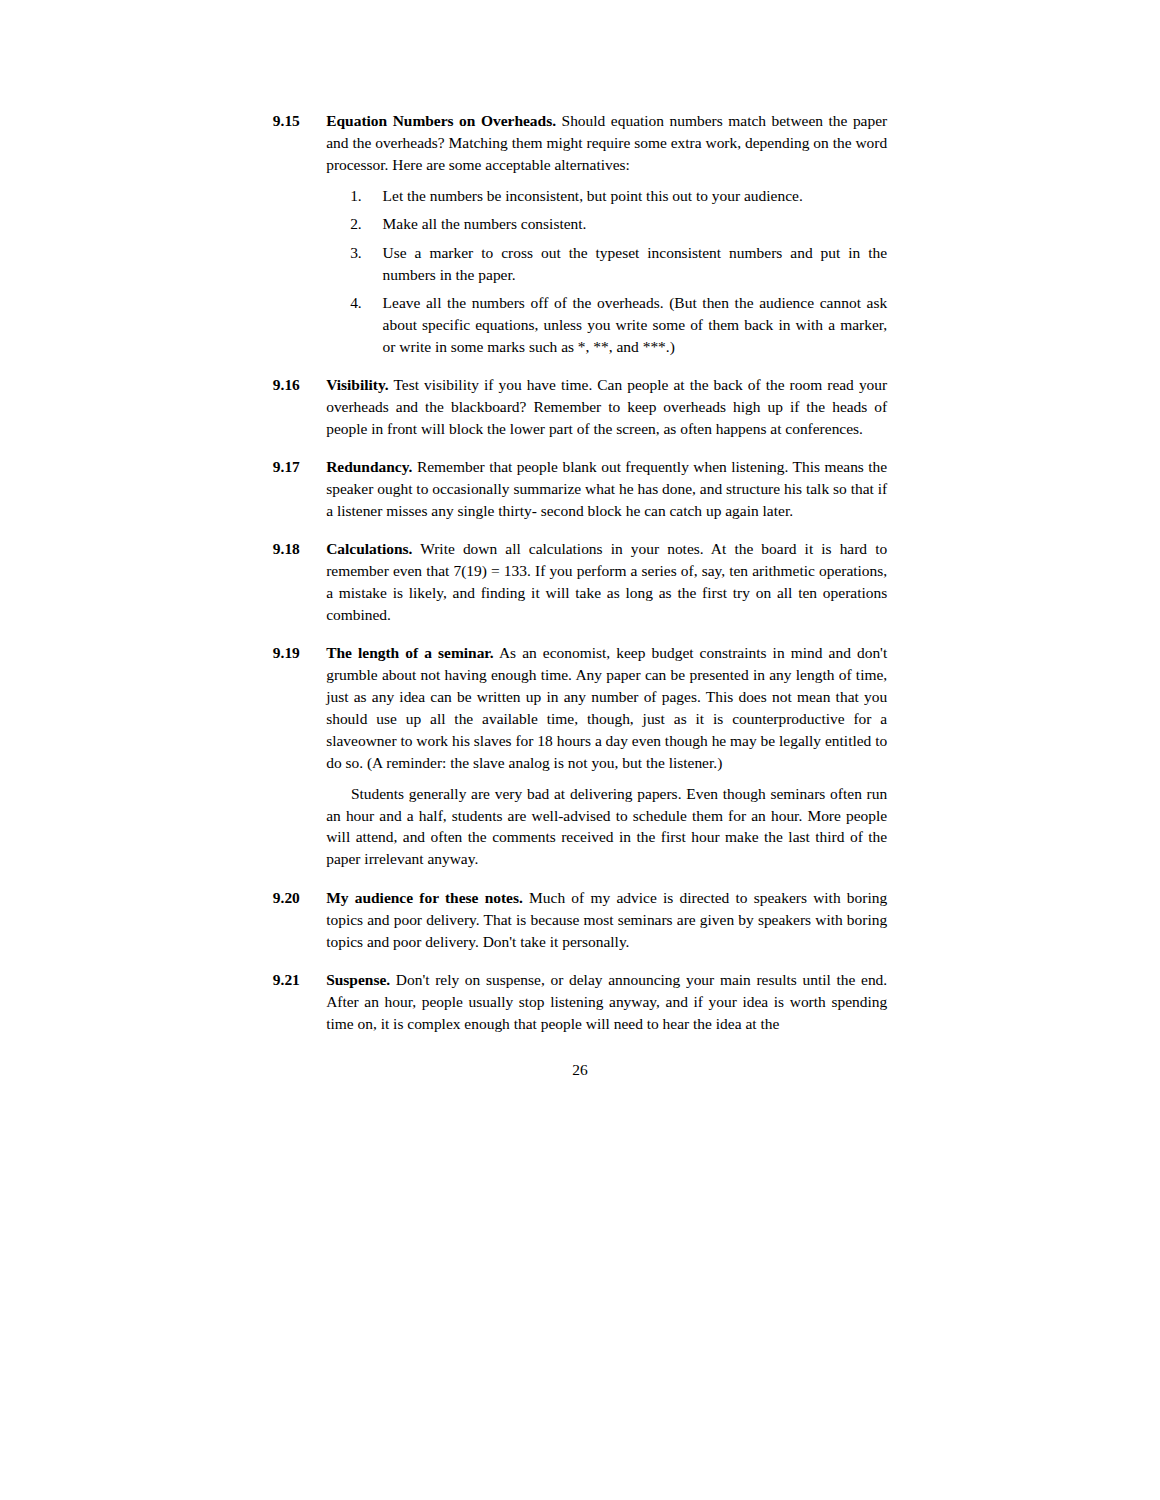9.15 Equation Numbers on Overheads. Should equation numbers match between the paper and the overheads? Matching them might require some extra work, depending on the word processor. Here are some acceptable alternatives:
1. Let the numbers be inconsistent, but point this out to your audience.
2. Make all the numbers consistent.
3. Use a marker to cross out the typeset inconsistent numbers and put in the numbers in the paper.
4. Leave all the numbers off of the overheads. (But then the audience cannot ask about specific equations, unless you write some of them back in with a marker, or write in some marks such as *, **, and ***.)
9.16 Visibility. Test visibility if you have time. Can people at the back of the room read your overheads and the blackboard? Remember to keep overheads high up if the heads of people in front will block the lower part of the screen, as often happens at conferences.
9.17 Redundancy. Remember that people blank out frequently when listening. This means the speaker ought to occasionally summarize what he has done, and structure his talk so that if a listener misses any single thirty- second block he can catch up again later.
9.18 Calculations. Write down all calculations in your notes. At the board it is hard to remember even that 7(19) = 133. If you perform a series of, say, ten arithmetic operations, a mistake is likely, and finding it will take as long as the first try on all ten operations combined.
9.19 The length of a seminar. As an economist, keep budget constraints in mind and don't grumble about not having enough time. Any paper can be presented in any length of time, just as any idea can be written up in any number of pages. This does not mean that you should use up all the available time, though, just as it is counterproductive for a slaveowner to work his slaves for 18 hours a day even though he may be legally entitled to do so. (A reminder: the slave analog is not you, but the listener.)
Students generally are very bad at delivering papers. Even though seminars often run an hour and a half, students are well-advised to schedule them for an hour. More people will attend, and often the comments received in the first hour make the last third of the paper irrelevant anyway.
9.20 My audience for these notes. Much of my advice is directed to speakers with boring topics and poor delivery. That is because most seminars are given by speakers with boring topics and poor delivery. Don't take it personally.
9.21 Suspense. Don't rely on suspense, or delay announcing your main results until the end. After an hour, people usually stop listening anyway, and if your idea is worth spending time on, it is complex enough that people will need to hear the idea at the
26